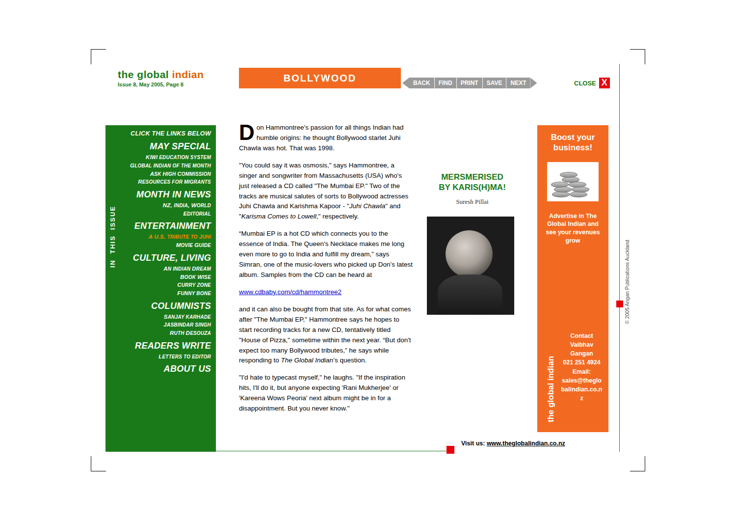the global indian
Issue 8, May 2005, Page 8
BOLLYWOOD
BACK FIND PRINT SAVE NEXT
CLOSE X
CLICK THE LINKS BELOW
MAY SPECIAL
KIWI EDUCATION SYSTEM
GLOBAL INDIAN OF THE MONTH
ASK HIGH COMMISSION
RESOURCES FOR MIGRANTS
MONTH IN NEWS
NZ, INDIA, WORLD
EDITORIAL
ENTERTAINMENT
A U.S. TRIBUTE TO JUHI
MOVIE GUIDE
CULTURE, LIVING
AN INDIAN DREAM
BOOK WISE
CURRY ZONE
FUNNY BONE
COLUMNISTS
SANJAY KARHADE
JASBINDAR SINGH
RUTH DESOUZA
READERS WRITE
LETTERS TO EDITOR
ABOUT US
IN THIS ISSUE
Don Hammontree's passion for all things Indian had humble origins: he thought Bollywood starlet Juhi Chawla was hot. That was 1998.
"You could say it was osmosis," says Hammontree, a singer and songwriter from Massachusetts (USA) who's just released a CD called "The Mumbai EP." Two of the tracks are musical salutes of sorts to Bollywood actresses Juhi Chawla and Karishma Kapoor - "Juhi Chawla" and "Karisma Comes to Lowell," respectively.
“Mumbai EP is a hot CD which connects you to the essence of India. The Queen's Necklace makes me long even more to go to India and fulfill my dream,” says Simran, one of the music-lovers who picked up Don’s latest album. Samples from the CD can be heard at
www.cdbaby.com/cd/hammontree2
and it can also be bought from that site. As for what comes after "The Mumbai EP," Hammontree says he hopes to start recording tracks for a new CD, tentatively titled "House of Pizza," sometime within the next year. “But don't expect too many Bollywood tributes,” he says while responding to The Global Indian’s question.
"I'd hate to typecast myself," he laughs. "If the inspiration hits, I'll do it, but anyone expecting 'Rani Mukherjee' or 'Kareena Wows Peoria' next album might be in for a disappointment. But you never know."
MERSMERISED
BY KARIS(H)MA!
Suresh Pillai
Boost your
business!
Advertise in The Global Indian and see your revenues grow
the global indian
Contact
Vaibhav
Gangan
021 251 4924
Email:
sales@theglobalindian.co.nz
Visit us: www.theglobalindian.co.nz
© 2005 Angan Publications Auckland